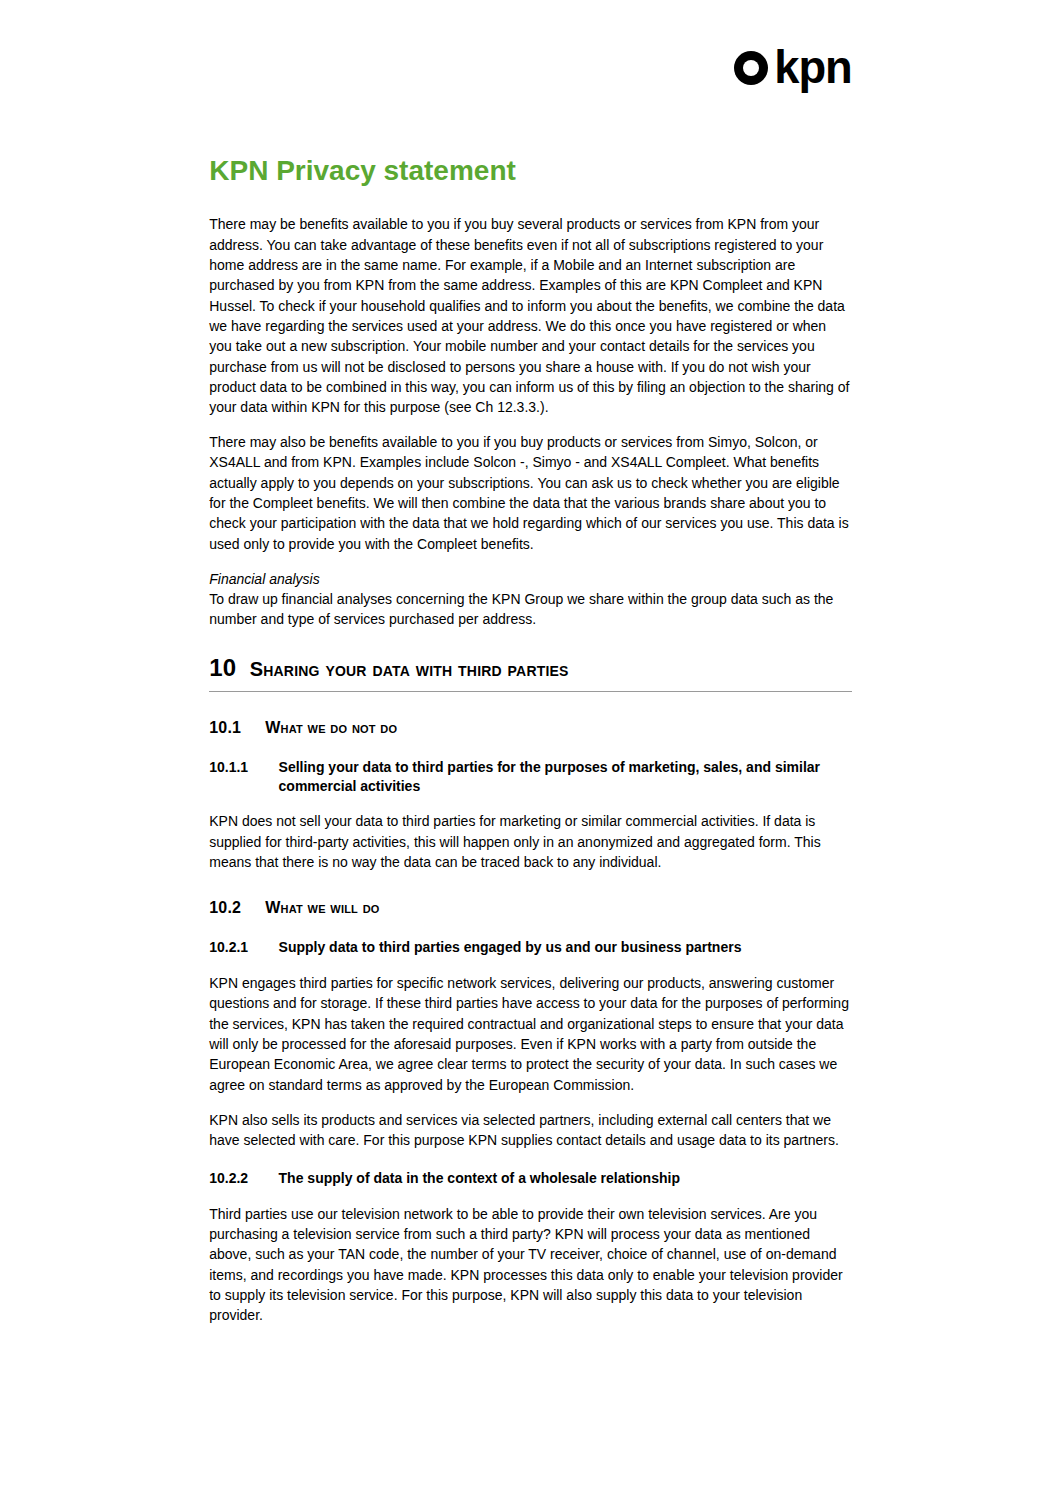kpn
KPN Privacy statement
There may be benefits available to you if you buy several products or services from KPN from your address. You can take advantage of these benefits even if not all of subscriptions registered to your home address are in the same name. For example, if a Mobile and an Internet subscription are purchased by you from KPN from the same address. Examples of this are KPN Compleet and KPN Hussel. To check if your household qualifies and to inform you about the benefits, we combine the data we have regarding the services used at your address. We do this once you have registered or when you take out a new subscription. Your mobile number and your contact details for the services you purchase from us will not be disclosed to persons you share a house with. If you do not wish your product data to be combined in this way, you can inform us of this by filing an objection to the sharing of your data within KPN for this purpose (see Ch 12.3.3.).
There may also be benefits available to you if you buy products or services from Simyo, Solcon, or XS4ALL and from KPN. Examples include Solcon -, Simyo - and XS4ALL Compleet. What benefits actually apply to you depends on your subscriptions. You can ask us to check whether you are eligible for the Compleet benefits. We will then combine the data that the various brands share about you to check your participation with the data that we hold regarding which of our services you use. This data is used only to provide you with the Compleet benefits.
Financial analysis
To draw up financial analyses concerning the KPN Group we share within the group data such as the number and type of services purchased per address.
10 Sharing your data with third parties
10.1 What we do not do
10.1.1 Selling your data to third parties for the purposes of marketing, sales, and similar commercial activities
KPN does not sell your data to third parties for marketing or similar commercial activities. If data is supplied for third-party activities, this will happen only in an anonymized and aggregated form. This means that there is no way the data can be traced back to any individual.
10.2 What we will do
10.2.1 Supply data to third parties engaged by us and our business partners
KPN engages third parties for specific network services, delivering our products, answering customer questions and for storage. If these third parties have access to your data for the purposes of performing the services, KPN has taken the required contractual and organizational steps to ensure that your data will only be processed for the aforesaid purposes. Even if KPN works with a party from outside the European Economic Area, we agree clear terms to protect the security of your data. In such cases we agree on standard terms as approved by the European Commission.
KPN also sells its products and services via selected partners, including external call centers that we have selected with care. For this purpose KPN supplies contact details and usage data to its partners.
10.2.2 The supply of data in the context of a wholesale relationship
Third parties use our television network to be able to provide their own television services. Are you purchasing a television service from such a third party? KPN will process your data as mentioned above, such as your TAN code, the number of your TV receiver, choice of channel, use of on-demand items, and recordings you have made. KPN processes this data only to enable your television provider to supply its television service. For this purpose, KPN will also supply this data to your television provider.